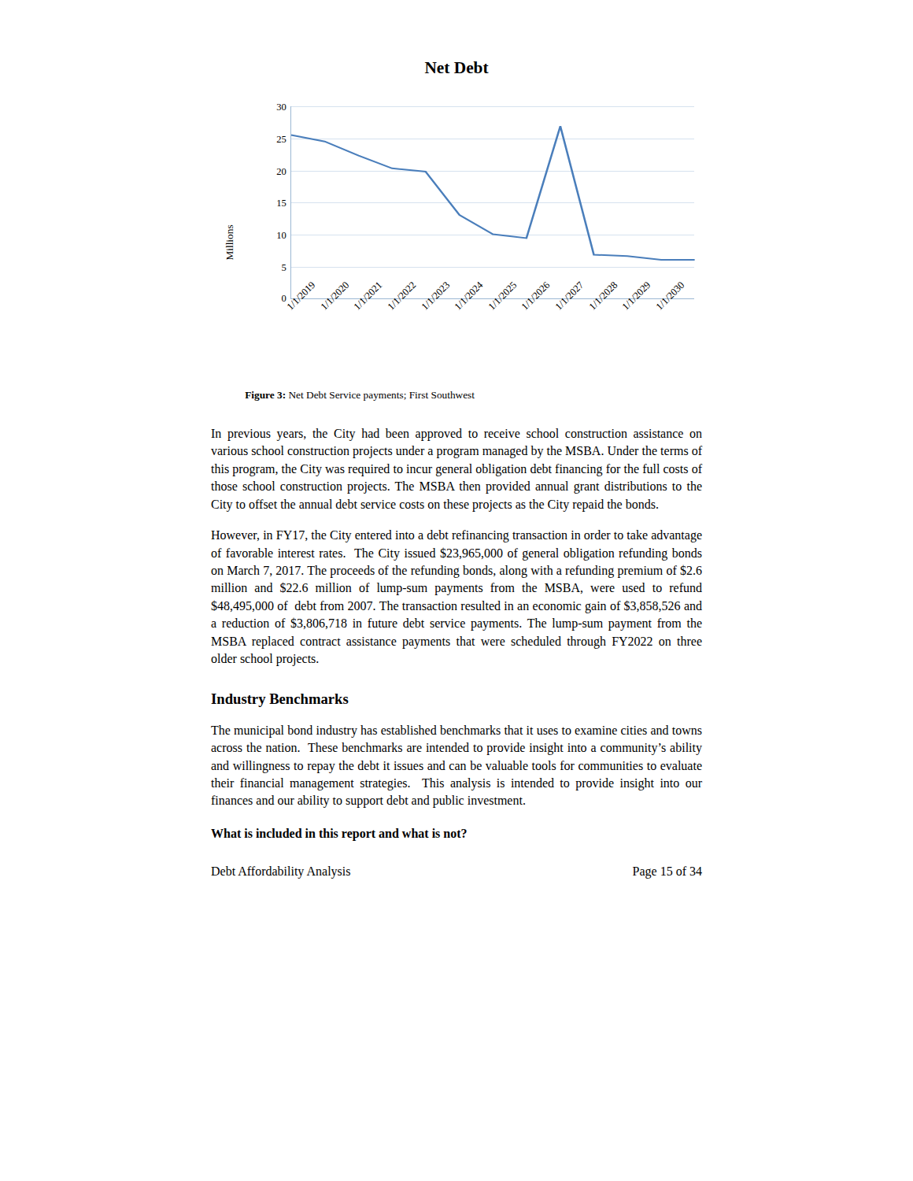Net Debt
Millions
30
25
20
15
10
5
0
1/1/2019 1/1/2020 1/1/2021 1/1/2022 1/1/2023 1/1/2024 1/1/2025 1/1/2026 1/1/2027 1/1/2028 1/1/2029 1/1/2030
Figure 3: Net Debt Service payments; First Southwest
In previous years, the City had been approved to receive school construction assistance on various school construction projects under a program managed by the MSBA. Under the terms of this program, the City was required to incur general obligation debt financing for the full costs of those school construction projects. The MSBA then provided annual grant distributions to the City to offset the annual debt service costs on these projects as the City repaid the bonds.
However, in FY17, the City entered into a debt refinancing transaction in order to take advantage of favorable interest rates. The City issued $23,965,000 of general obligation refunding bonds on March 7, 2017. The proceeds of the refunding bonds, along with a refunding premium of $2.6 million and $22.6 million of lump-sum payments from the MSBA, were used to refund $48,495,000 of debt from 2007. The transaction resulted in an economic gain of $3,858,526 and a reduction of $3,806,718 in future debt service payments. The lump-sum payment from the MSBA replaced contract assistance payments that were scheduled through FY2022 on three older school projects.
Industry Benchmarks
The municipal bond industry has established benchmarks that it uses to examine cities and towns across the nation. These benchmarks are intended to provide insight into a community’s ability and willingness to repay the debt it issues and can be valuable tools for communities to evaluate their financial management strategies. This analysis is intended to provide insight into our finances and our ability to support debt and public investment.
What is included in this report and what is not?
Debt Affordability Analysis Page 15 of 34